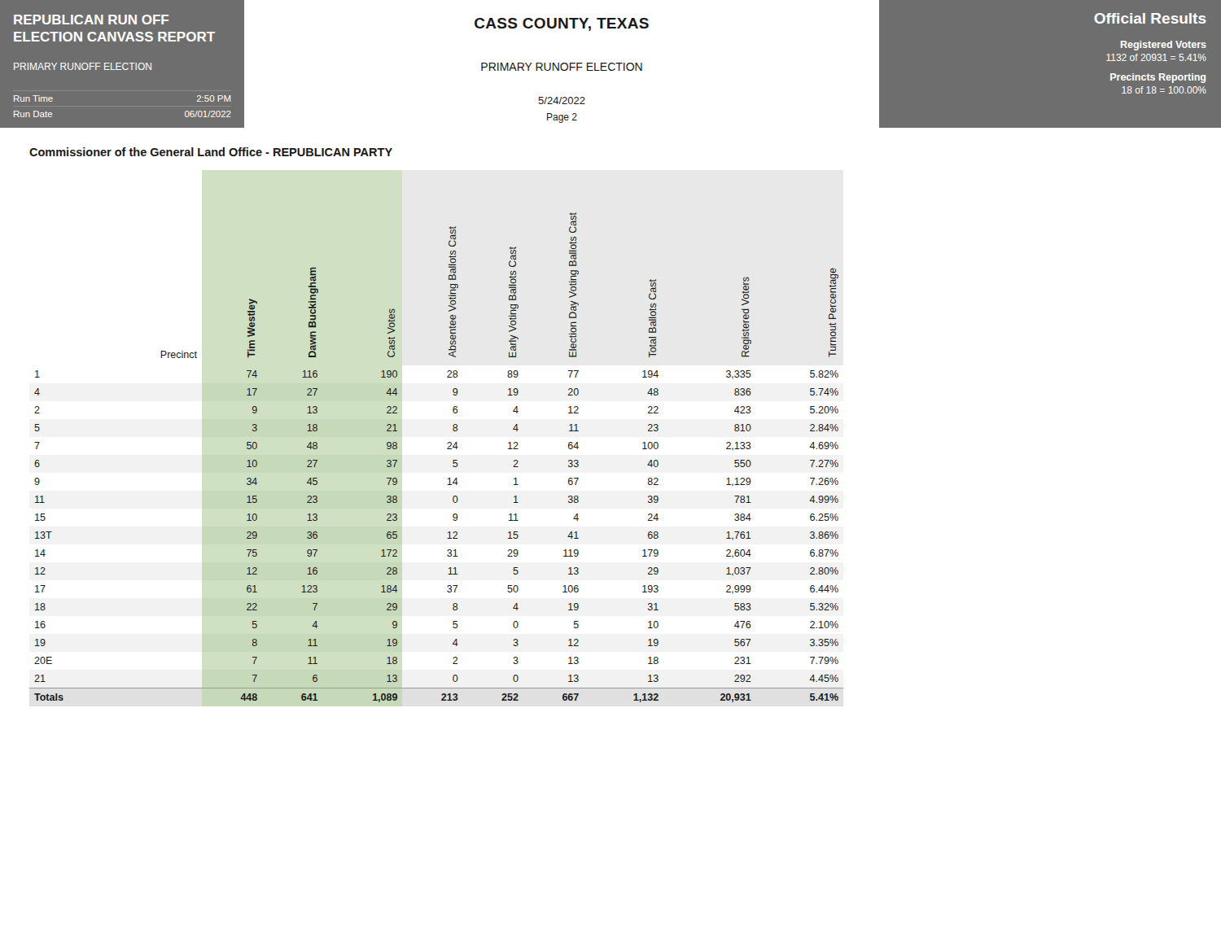REPUBLICAN RUN OFF
ELECTION CANVASS REPORT
PRIMARY RUNOFF ELECTION
Run Time 2:50 PM
Run Date 06/01/2022
CASS COUNTY, TEXAS
PRIMARY RUNOFF ELECTION
5/24/2022
Page 2
Official Results
Registered Voters
1132 of 20931 = 5.41%
Precincts Reporting
18 of 18 = 100.00%
Commissioner of the General Land Office - REPUBLICAN PARTY
| Precinct | Tim Westley | Dawn Buckingham | Cast Votes | Absentee Voting Ballots Cast | Early Voting Ballots Cast | Election Day Voting Ballots Cast | Total Ballots Cast | Registered Voters | Turnout Percentage |
| --- | --- | --- | --- | --- | --- | --- | --- | --- | --- |
| 1 | 74 | 116 | 190 | 28 | 89 | 77 | 194 | 3,335 | 5.82% |
| 4 | 17 | 27 | 44 | 9 | 19 | 20 | 48 | 836 | 5.74% |
| 2 | 9 | 13 | 22 | 6 | 4 | 12 | 22 | 423 | 5.20% |
| 5 | 3 | 18 | 21 | 8 | 4 | 11 | 23 | 810 | 2.84% |
| 7 | 50 | 48 | 98 | 24 | 12 | 64 | 100 | 2,133 | 4.69% |
| 6 | 10 | 27 | 37 | 5 | 2 | 33 | 40 | 550 | 7.27% |
| 9 | 34 | 45 | 79 | 14 | 1 | 67 | 82 | 1,129 | 7.26% |
| 11 | 15 | 23 | 38 | 0 | 1 | 38 | 39 | 781 | 4.99% |
| 15 | 10 | 13 | 23 | 9 | 11 | 4 | 24 | 384 | 6.25% |
| 13T | 29 | 36 | 65 | 12 | 15 | 41 | 68 | 1,761 | 3.86% |
| 14 | 75 | 97 | 172 | 31 | 29 | 119 | 179 | 2,604 | 6.87% |
| 12 | 12 | 16 | 28 | 11 | 5 | 13 | 29 | 1,037 | 2.80% |
| 17 | 61 | 123 | 184 | 37 | 50 | 106 | 193 | 2,999 | 6.44% |
| 18 | 22 | 7 | 29 | 8 | 4 | 19 | 31 | 583 | 5.32% |
| 16 | 5 | 4 | 9 | 5 | 0 | 5 | 10 | 476 | 2.10% |
| 19 | 8 | 11 | 19 | 4 | 3 | 12 | 19 | 567 | 3.35% |
| 20E | 7 | 11 | 18 | 2 | 3 | 13 | 18 | 231 | 7.79% |
| 21 | 7 | 6 | 13 | 0 | 0 | 13 | 13 | 292 | 4.45% |
| Totals | 448 | 641 | 1,089 | 213 | 252 | 667 | 1,132 | 20,931 | 5.41% |